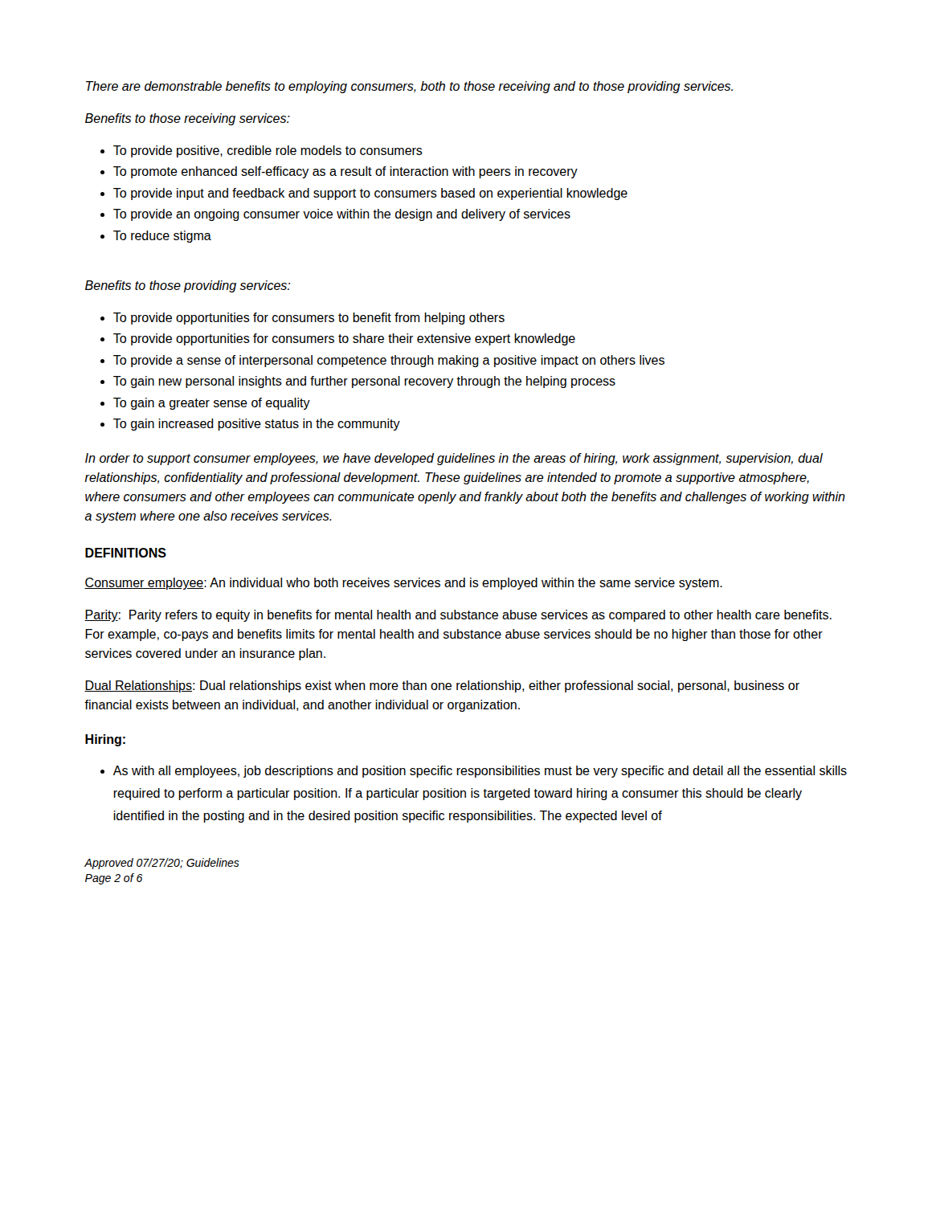There are demonstrable benefits to employing consumers, both to those receiving and to those providing services.
Benefits to those receiving services:
To provide positive, credible role models to consumers
To promote enhanced self-efficacy as a result of interaction with peers in recovery
To provide input and feedback and support to consumers based on experiential knowledge
To provide an ongoing consumer voice within the design and delivery of services
To reduce stigma
Benefits to those providing services:
To provide opportunities for consumers to benefit from helping others
To provide opportunities for consumers to share their extensive expert knowledge
To provide a sense of interpersonal competence through making a positive impact on others lives
To gain new personal insights and further personal recovery through the helping process
To gain a greater sense of equality
To gain increased positive status in the community
In order to support consumer employees, we have developed guidelines in the areas of hiring, work assignment, supervision, dual relationships, confidentiality and professional development. These guidelines are intended to promote a supportive atmosphere, where consumers and other employees can communicate openly and frankly about both the benefits and challenges of working within a system where one also receives services.
DEFINITIONS
Consumer employee: An individual who both receives services and is employed within the same service system.
Parity: Parity refers to equity in benefits for mental health and substance abuse services as compared to other health care benefits. For example, co-pays and benefits limits for mental health and substance abuse services should be no higher than those for other services covered under an insurance plan.
Dual Relationships: Dual relationships exist when more than one relationship, either professional social, personal, business or financial exists between an individual, and another individual or organization.
Hiring:
As with all employees, job descriptions and position specific responsibilities must be very specific and detail all the essential skills required to perform a particular position. If a particular position is targeted toward hiring a consumer this should be clearly identified in the posting and in the desired position specific responsibilities. The expected level of
Approved 07/27/20; Guidelines
Page 2 of 6